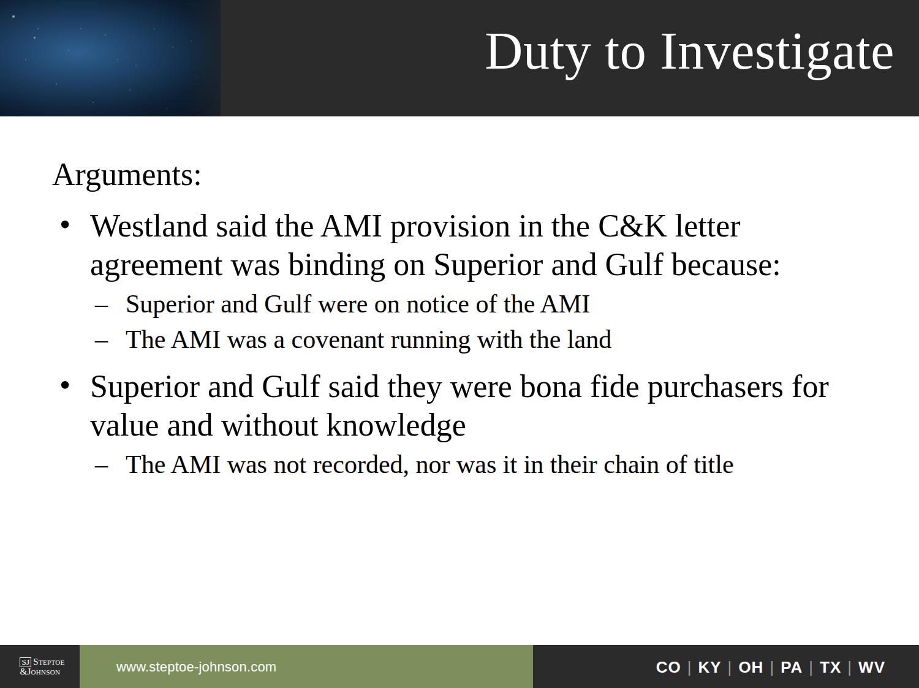Duty to Investigate
Arguments:
Westland said the AMI provision in the C&K letter agreement was binding on Superior and Gulf because:
Superior and Gulf were on notice of the AMI
The AMI was a covenant running with the land
Superior and Gulf said they were bona fide purchasers for value and without knowledge
The AMI was not recorded, nor was it in their chain of title
SJSteptoe
&Johnson
www.steptoe-johnson.com
CO|KY|OH|PA|TX|WV